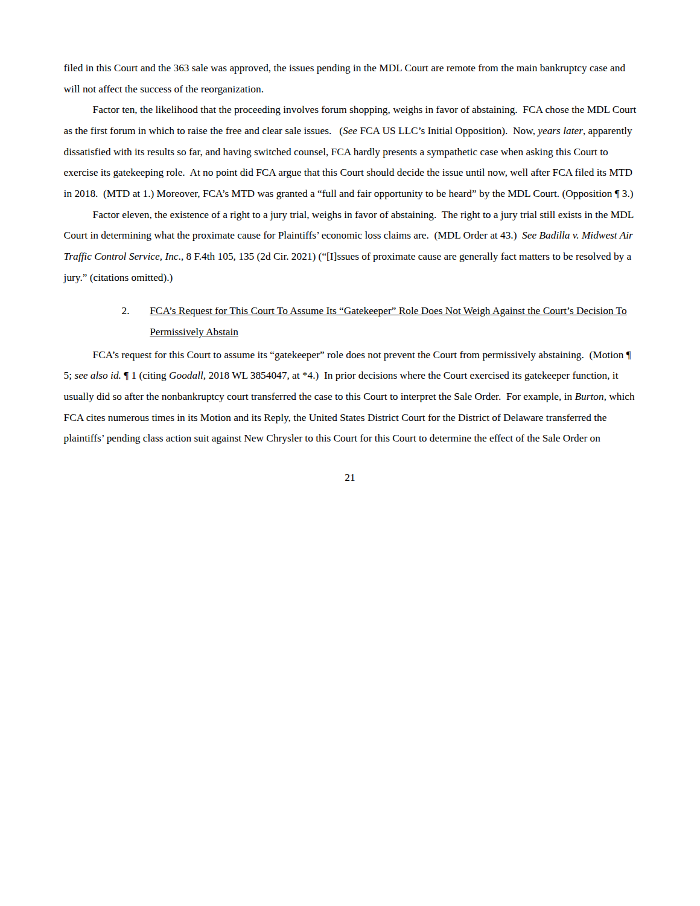filed in this Court and the 363 sale was approved, the issues pending in the MDL Court are remote from the main bankruptcy case and will not affect the success of the reorganization.
Factor ten, the likelihood that the proceeding involves forum shopping, weighs in favor of abstaining. FCA chose the MDL Court as the first forum in which to raise the free and clear sale issues. (See FCA US LLC’s Initial Opposition). Now, years later, apparently dissatisfied with its results so far, and having switched counsel, FCA hardly presents a sympathetic case when asking this Court to exercise its gatekeeping role. At no point did FCA argue that this Court should decide the issue until now, well after FCA filed its MTD in 2018. (MTD at 1.) Moreover, FCA’s MTD was granted a “full and fair opportunity to be heard” by the MDL Court. (Opposition ¶ 3.)
Factor eleven, the existence of a right to a jury trial, weighs in favor of abstaining. The right to a jury trial still exists in the MDL Court in determining what the proximate cause for Plaintiffs’ economic loss claims are. (MDL Order at 43.) See Badilla v. Midwest Air Traffic Control Service, Inc., 8 F.4th 105, 135 (2d Cir. 2021) (“[I]ssues of proximate cause are generally fact matters to be resolved by a jury.” (citations omitted).)
2. FCA’s Request for This Court To Assume Its “Gatekeeper” Role Does Not Weigh Against the Court’s Decision To Permissively Abstain
FCA’s request for this Court to assume its “gatekeeper” role does not prevent the Court from permissively abstaining. (Motion ¶ 5; see also id. ¶ 1 (citing Goodall, 2018 WL 3854047, at *4.) In prior decisions where the Court exercised its gatekeeper function, it usually did so after the nonbankruptcy court transferred the case to this Court to interpret the Sale Order. For example, in Burton, which FCA cites numerous times in its Motion and its Reply, the United States District Court for the District of Delaware transferred the plaintiffs’ pending class action suit against New Chrysler to this Court for this Court to determine the effect of the Sale Order on
21